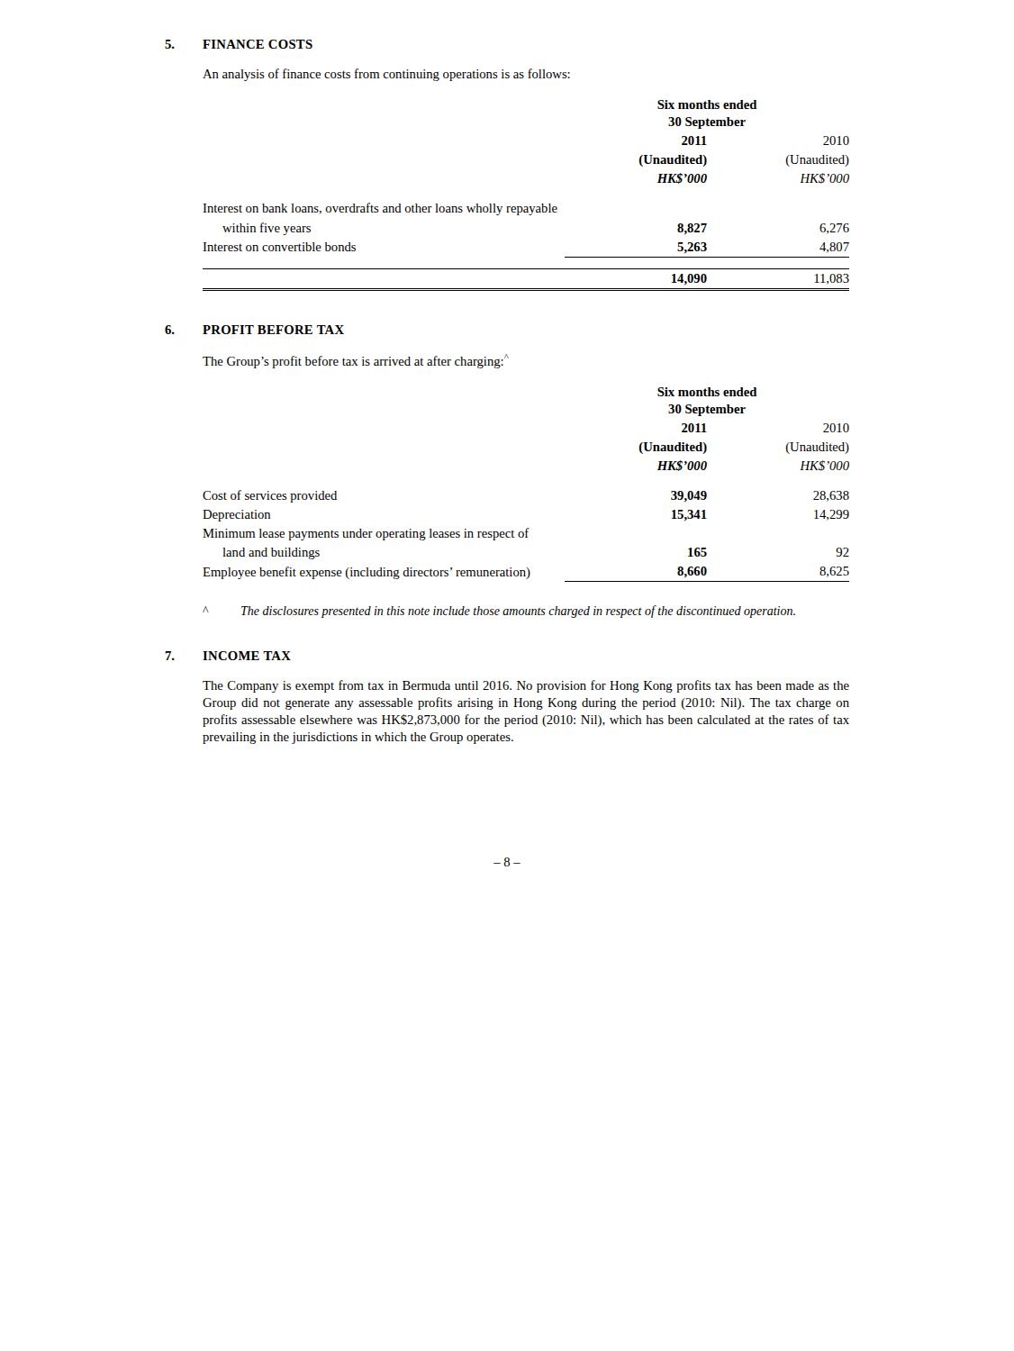5.
FINANCE COSTS
An analysis of finance costs from continuing operations is as follows:
| | Six months ended 30 September |
| | 2011 | 2010 |
| | (Unaudited) | (Unaudited) |
| | HK$’000 | HK$’000 |
| Interest on bank loans, overdrafts and other loans wholly repayable | | |
| within five years | 8,827 | 6,276 |
| Interest on convertible bonds | 5,263 | 4,807 |
| | 14,090 | 11,083 |
6.
PROFIT BEFORE TAX
The Group’s profit before tax is arrived at after charging:^
| | Six months ended 30 September |
| | 2011 | 2010 |
| | (Unaudited) | (Unaudited) |
| | HK$’000 | HK$’000 |
| Cost of services provided | 39,049 | 28,638 |
| Depreciation | 15,341 | 14,299 |
| Minimum lease payments under operating leases in respect of | | |
| land and buildings | 165 | 92 |
| Employee benefit expense (including directors’ remuneration) | 8,660 | 8,625 |
^
The disclosures presented in this note include those amounts charged in respect of the discontinued operation.
7.
INCOME TAX
The Company is exempt from tax in Bermuda until 2016. No provision for Hong Kong profits tax has been made as the Group did not generate any assessable profits arising in Hong Kong during the period (2010: Nil). The tax charge on profits assessable elsewhere was HK$2,873,000 for the period (2010: Nil), which has been calculated at the rates of tax prevailing in the jurisdictions in which the Group operates.
– 8 –